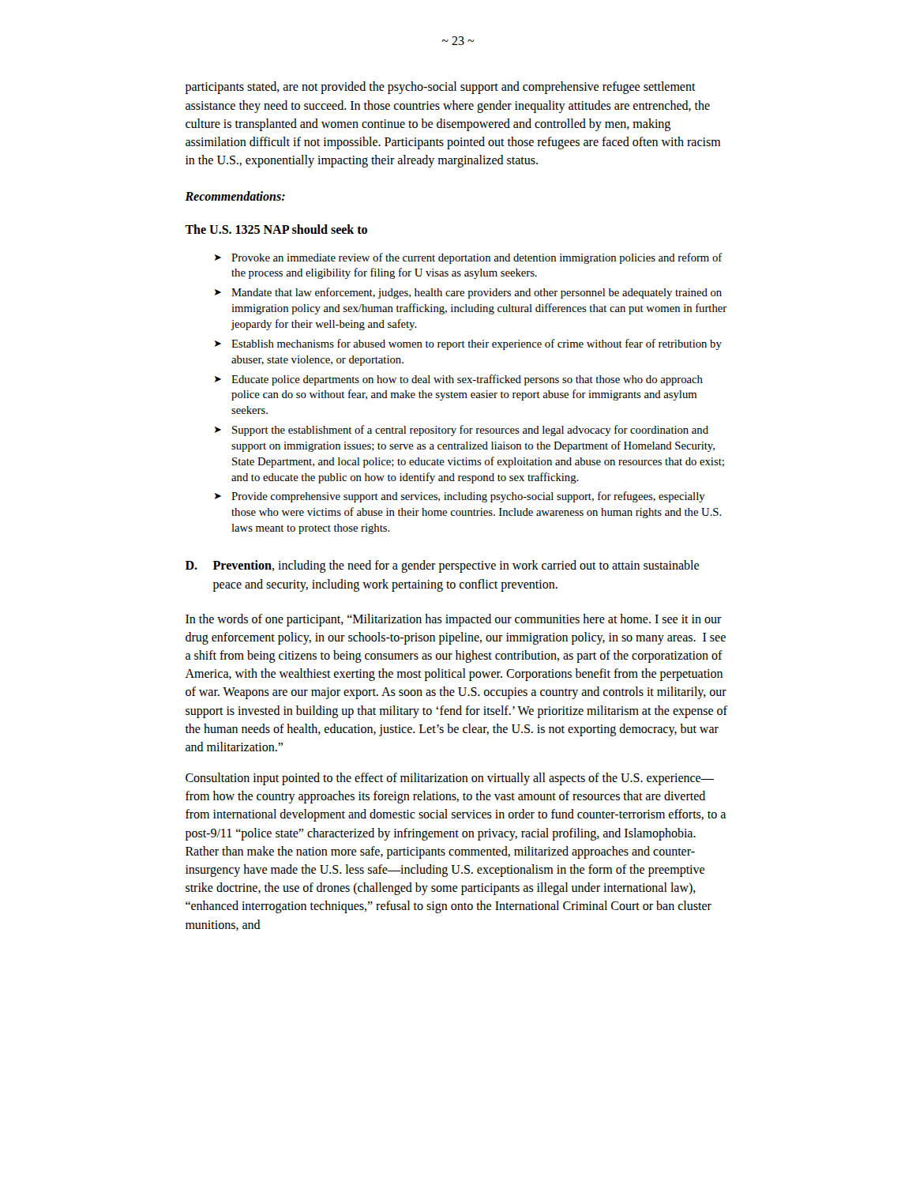~ 23 ~
participants stated, are not provided the psycho-social support and comprehensive refugee settlement assistance they need to succeed. In those countries where gender inequality attitudes are entrenched, the culture is transplanted and women continue to be disempowered and controlled by men, making assimilation difficult if not impossible. Participants pointed out those refugees are faced often with racism in the U.S., exponentially impacting their already marginalized status.
Recommendations:
The U.S. 1325 NAP should seek to
Provoke an immediate review of the current deportation and detention immigration policies and reform of the process and eligibility for filing for U visas as asylum seekers.
Mandate that law enforcement, judges, health care providers and other personnel be adequately trained on immigration policy and sex/human trafficking, including cultural differences that can put women in further jeopardy for their well-being and safety.
Establish mechanisms for abused women to report their experience of crime without fear of retribution by abuser, state violence, or deportation.
Educate police departments on how to deal with sex-trafficked persons so that those who do approach police can do so without fear, and make the system easier to report abuse for immigrants and asylum seekers.
Support the establishment of a central repository for resources and legal advocacy for coordination and support on immigration issues; to serve as a centralized liaison to the Department of Homeland Security, State Department, and local police; to educate victims of exploitation and abuse on resources that do exist; and to educate the public on how to identify and respond to sex trafficking.
Provide comprehensive support and services, including psycho-social support, for refugees, especially those who were victims of abuse in their home countries. Include awareness on human rights and the U.S. laws meant to protect those rights.
D. Prevention, including the need for a gender perspective in work carried out to attain sustainable peace and security, including work pertaining to conflict prevention.
In the words of one participant, “Militarization has impacted our communities here at home. I see it in our drug enforcement policy, in our schools-to-prison pipeline, our immigration policy, in so many areas. I see a shift from being citizens to being consumers as our highest contribution, as part of the corporatization of America, with the wealthiest exerting the most political power. Corporations benefit from the perpetuation of war. Weapons are our major export. As soon as the U.S. occupies a country and controls it militarily, our support is invested in building up that military to ‘fend for itself.’ We prioritize militarism at the expense of the human needs of health, education, justice. Let’s be clear, the U.S. is not exporting democracy, but war and militarization.”
Consultation input pointed to the effect of militarization on virtually all aspects of the U.S. experience—from how the country approaches its foreign relations, to the vast amount of resources that are diverted from international development and domestic social services in order to fund counter-terrorism efforts, to a post-9/11 “police state” characterized by infringement on privacy, racial profiling, and Islamophobia. Rather than make the nation more safe, participants commented, militarized approaches and counter-insurgency have made the U.S. less safe—including U.S. exceptionalism in the form of the preemptive strike doctrine, the use of drones (challenged by some participants as illegal under international law), “enhanced interrogation techniques,” refusal to sign onto the International Criminal Court or ban cluster munitions, and